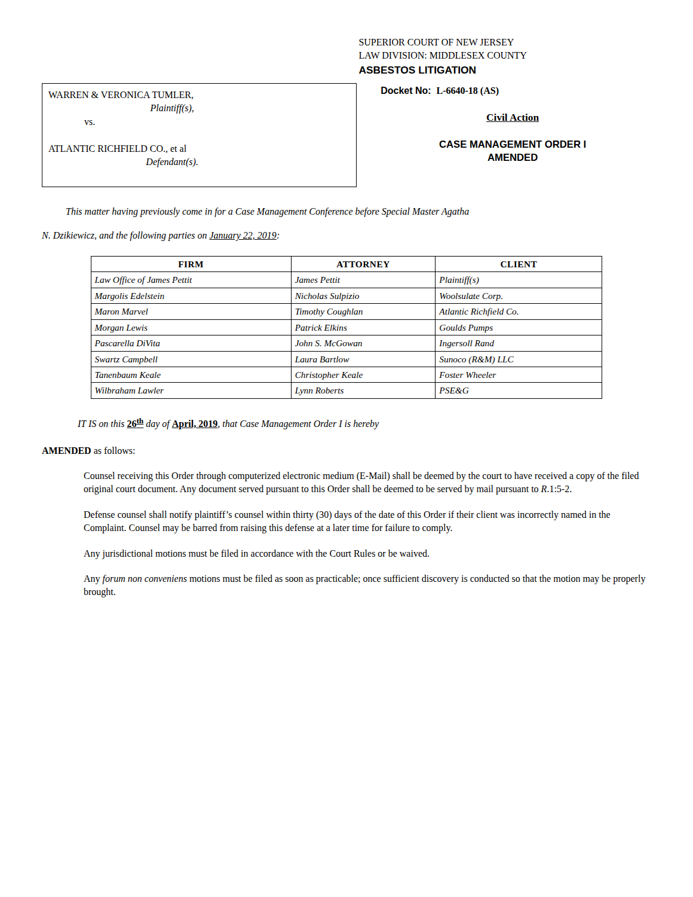SUPERIOR COURT OF NEW JERSEY
LAW DIVISION: MIDDLESEX COUNTY
ASBESTOS LITIGATION
| WARREN & VERONICA TUMLER, Plaintiff(s), vs. ATLANTIC RICHFIELD CO., et al Defendant(s). | Docket No: L-6640-18 (AS) Civil Action CASE MANAGEMENT ORDER I AMENDED |
This matter having previously come in for a Case Management Conference before Special Master Agatha
N. Dzikiewicz, and the following parties on January 22, 2019:
| FIRM | ATTORNEY | CLIENT |
| --- | --- | --- |
| Law Office of James Pettit | James Pettit | Plaintiff(s) |
| Margolis Edelstein | Nicholas Sulpizio | Woolsulate Corp. |
| Maron Marvel | Timothy Coughlan | Atlantic Richfield Co. |
| Morgan Lewis | Patrick Elkins | Goulds Pumps |
| Pascarella DiVita | John S. McGowan | Ingersoll Rand |
| Swartz Campbell | Laura Bartlow | Sunoco (R&M) LLC |
| Tanenbaum Keale | Christopher Keale | Foster Wheeler |
| Wilbraham Lawler | Lynn Roberts | PSE&G |
IT IS on this 26th day of April, 2019, that Case Management Order I is hereby
AMENDED as follows:
Counsel receiving this Order through computerized electronic medium (E-Mail) shall be deemed by the court to have received a copy of the filed original court document. Any document served pursuant to this Order shall be deemed to be served by mail pursuant to R.1:5-2.
Defense counsel shall notify plaintiff’s counsel within thirty (30) days of the date of this Order if their client was incorrectly named in the Complaint. Counsel may be barred from raising this defense at a later time for failure to comply.
Any jurisdictional motions must be filed in accordance with the Court Rules or be waived.
Any forum non conveniens motions must be filed as soon as practicable; once sufficient discovery is conducted so that the motion may be properly brought.